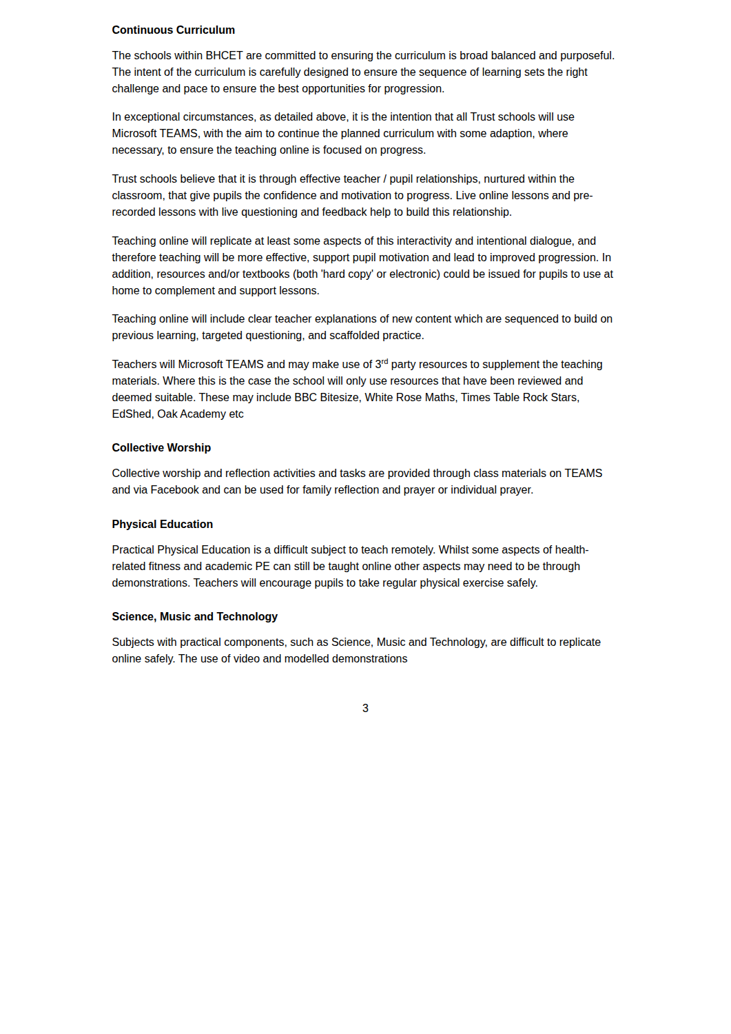Continuous Curriculum
The schools within BHCET are committed to ensuring the curriculum is broad balanced and purposeful. The intent of the curriculum is carefully designed to ensure the sequence of learning sets the right challenge and pace to ensure the best opportunities for progression.
In exceptional circumstances, as detailed above, it is the intention that all Trust schools will use Microsoft TEAMS, with the aim to continue the planned curriculum with some adaption, where necessary, to ensure the teaching online is focused on progress.
Trust schools believe that it is through effective teacher / pupil relationships, nurtured within the classroom, that give pupils the confidence and motivation to progress. Live online lessons and pre-recorded lessons with live questioning and feedback help to build this relationship.
Teaching online will replicate at least some aspects of this interactivity and intentional dialogue, and therefore teaching will be more effective, support pupil motivation and lead to improved progression. In addition, resources and/or textbooks (both 'hard copy' or electronic) could be issued for pupils to use at home to complement and support lessons.
Teaching online will include clear teacher explanations of new content which are sequenced to build on previous learning, targeted questioning, and scaffolded practice.
Teachers will Microsoft TEAMS and may make use of 3rd party resources to supplement the teaching materials. Where this is the case the school will only use resources that have been reviewed and deemed suitable. These may include BBC Bitesize, White Rose Maths, Times Table Rock Stars, EdShed, Oak Academy etc
Collective Worship
Collective worship and reflection activities and tasks are provided through class materials on TEAMS and via Facebook and can be used for family reflection and prayer or individual prayer.
Physical Education
Practical Physical Education is a difficult subject to teach remotely. Whilst some aspects of health-related fitness and academic PE can still be taught online other aspects may need to be through demonstrations. Teachers will encourage pupils to take regular physical exercise safely.
Science, Music and Technology
Subjects with practical components, such as Science, Music and Technology, are difficult to replicate online safely. The use of video and modelled demonstrations
3